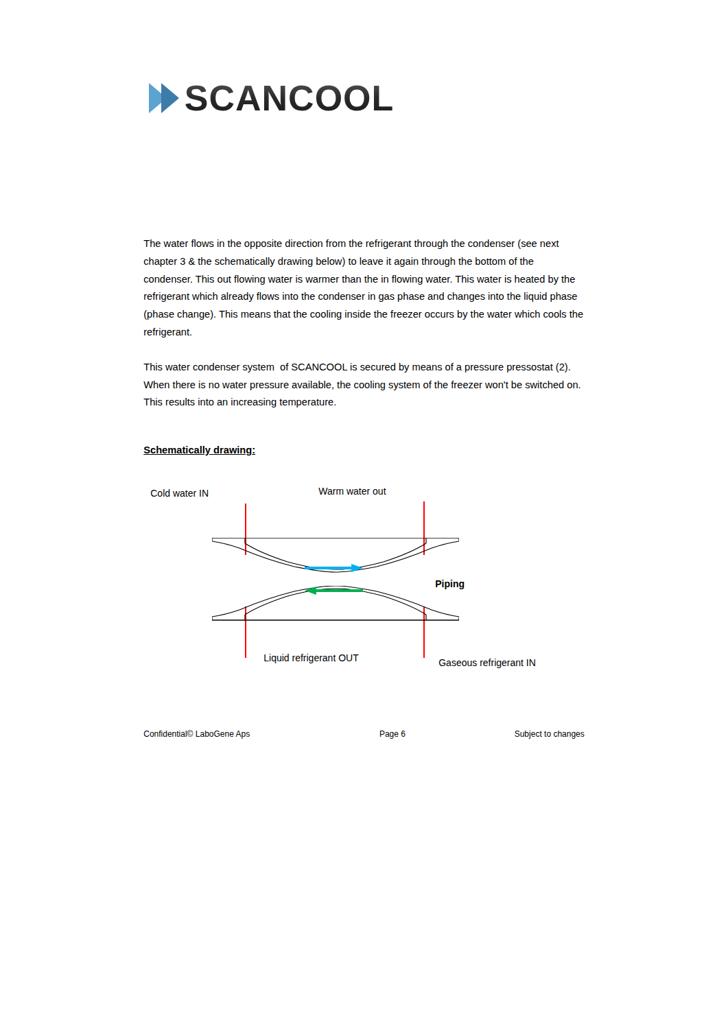SCANCOOL
The water flows in the opposite direction from the refrigerant through the condenser (see next chapter 3 & the schematically drawing below) to leave it again through the bottom of the condenser. This out flowing water is warmer than the in flowing water. This water is heated by the refrigerant which already flows into the condenser in gas phase and changes into the liquid phase (phase change). This means that the cooling inside the freezer occurs by the water which cools the refrigerant.
This water condenser system of SCANCOOL is secured by means of a pressure pressostat (2). When there is no water pressure available, the cooling system of the freezer won't be switched on. This results into an increasing temperature.
Schematically drawing:
Cold water IN
Warm water out
Piping
Liquid refrigerant OUT
Gaseous refrigerant IN
Confidential© LaboGene Aps
Page 6
Subject to changes